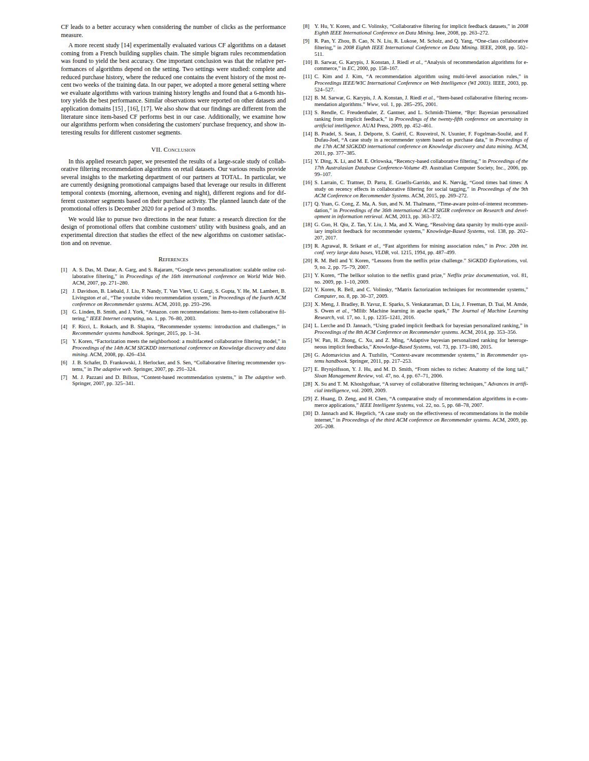CF leads to a better accuracy when considering the number of clicks as the performance measure.
A more recent study [14] experimentally evaluated various CF algorithms on a dataset coming from a French building supplies chain. The simple bigram rules recommendation was found to yield the best accuracy. One important conclusion was that the relative performances of algorithms depend on the setting. Two settings were studied: complete and reduced purchase history, where the reduced one contains the event history of the most recent two weeks of the training data. In our paper, we adopted a more general setting where we evaluate algorithms with various training history lengths and found that a 6-month history yields the best performance. Similar observations were reported on other datasets and application domains [15] , [16], [17]. We also show that our findings are different from the literature since item-based CF performs best in our case. Additionally, we examine how our algorithms perform when considering the customers' purchase frequency, and show interesting results for different customer segments.
VII. Conclusion
In this applied research paper, we presented the results of a large-scale study of collaborative filtering recommendation algorithms on retail datasets. Our various results provide several insights to the marketing department of our partners at TOTAL. In particular, we are currently designing promotional campaigns based that leverage our results in different temporal contexts (morning, afternoon, evening and night), different regions and for different customer segments based on their purchase activity. The planned launch date of the promotional offers is December 2020 for a period of 3 months.
We would like to pursue two directions in the near future: a research direction for the design of promotional offers that combine customers' utility with business goals, and an experimental direction that studies the effect of the new algorithms on customer satisfaction and on revenue.
References
A. S. Das, M. Datar, A. Garg, and S. Rajaram, “Google news personalization: scalable online collaborative filtering,” in Proceedings of the 16th international conference on World Wide Web. ACM, 2007, pp. 271–280.
J. Davidson, B. Liebald, J. Liu, P. Nandy, T. Van Vleet, U. Gargi, S. Gupta, Y. He, M. Lambert, B. Livingston et al., “The youtube video recommendation system,” in Proceedings of the fourth ACM conference on Recommender systems. ACM, 2010, pp. 293–296.
G. Linden, B. Smith, and J. York, “Amazon. com recommendations: Item-to-item collaborative filtering,” IEEE Internet computing, no. 1, pp. 76–80, 2003.
F. Ricci, L. Rokach, and B. Shapira, “Recommender systems: introduction and challenges,” in Recommender systems handbook. Springer, 2015, pp. 1–34.
Y. Koren, “Factorization meets the neighborhood: a multifaceted collaborative filtering model,” in Proceedings of the 14th ACM SIGKDD international conference on Knowledge discovery and data mining. ACM, 2008, pp. 426–434.
J. B. Schafer, D. Frankowski, J. Herlocker, and S. Sen, “Collaborative filtering recommender systems,” in The adaptive web. Springer, 2007, pp. 291–324.
M. J. Pazzani and D. Billsus, “Content-based recommendation systems,” in The adaptive web. Springer, 2007, pp. 325–341.
Y. Hu, Y. Koren, and C. Volinsky, “Collaborative filtering for implicit feedback datasets,” in 2008 Eighth IEEE International Conference on Data Mining. Ieee, 2008, pp. 263–272.
R. Pan, Y. Zhou, B. Cao, N. N. Liu, R. Lukose, M. Scholz, and Q. Yang, “One-class collaborative filtering,” in 2008 Eighth IEEE International Conference on Data Mining. IEEE, 2008, pp. 502–511.
B. Sarwar, G. Karypis, J. Konstan, J. Riedl et al., “Analysis of recommendation algorithms for e-commerce,” in EC, 2000, pp. 158–167.
C. Kim and J. Kim, “A recommendation algorithm using multi-level association rules,” in Proceedings IEEE/WIC International Conference on Web Intelligence (WI 2003). IEEE, 2003, pp. 524–527.
B. M. Sarwar, G. Karypis, J. A. Konstan, J. Riedl et al., “Item-based collaborative filtering recommendation algorithms.” Www, vol. 1, pp. 285–295, 2001.
S. Rendle, C. Freudenthaler, Z. Gantner, and L. Schmidt-Thieme, “Bpr: Bayesian personalized ranking from implicit feedback,” in Proceedings of the twenty-fifth conference on uncertainty in artificial intelligence. AUAI Press, 2009, pp. 452–461.
B. Pradel, S. Sean, J. Delporte, S. Guérif, C. Rouveirol, N. Usunier, F. Fogelman-Soulié, and F. Dufau-Joel, “A case study in a recommender system based on purchase data,” in Proceedings of the 17th ACM SIGKDD international conference on Knowledge discovery and data mining. ACM, 2011, pp. 377–385.
Y. Ding, X. Li, and M. E. Orlowska, “Recency-based collaborative filtering,” in Proceedings of the 17th Australasian Database Conference-Volume 49. Australian Computer Society, Inc., 2006, pp. 99–107.
S. Larrain, C. Trattner, D. Parra, E. Graells-Garrido, and K. Nørvåg, “Good times bad times: A study on recency effects in collaborative filtering for social tagging,” in Proceedings of the 9th ACM Conference on Recommender Systems. ACM, 2015, pp. 269–272.
Q. Yuan, G. Cong, Z. Ma, A. Sun, and N. M. Thalmann, “Time-aware point-of-interest recommendation,” in Proceedings of the 36th international ACM SIGIR conference on Research and development in information retrieval. ACM, 2013, pp. 363–372.
G. Guo, H. Qiu, Z. Tan, Y. Liu, J. Ma, and X. Wang, “Resolving data sparsity by multi-type auxiliary implicit feedback for recommender systems,” Knowledge-Based Systems, vol. 138, pp. 202–207, 2017.
R. Agrawal, R. Srikant et al., “Fast algorithms for mining association rules,” in Proc. 20th int. conf. very large data bases, VLDB, vol. 1215, 1994, pp. 487–499.
R. M. Bell and Y. Koren, “Lessons from the netflix prize challenge.” SiGKDD Explorations, vol. 9, no. 2, pp. 75–79, 2007.
Y. Koren, “The bellkor solution to the netflix grand prize,” Netflix prize documentation, vol. 81, no. 2009, pp. 1–10, 2009.
Y. Koren, R. Bell, and C. Volinsky, “Matrix factorization techniques for recommender systems,” Computer, no. 8, pp. 30–37, 2009.
X. Meng, J. Bradley, B. Yavuz, E. Sparks, S. Venkataraman, D. Liu, J. Freeman, D. Tsai, M. Amde, S. Owen et al., “Mllib: Machine learning in apache spark,” The Journal of Machine Learning Research, vol. 17, no. 1, pp. 1235–1241, 2016.
L. Lerche and D. Jannach, “Using graded implicit feedback for bayesian personalized ranking,” in Proceedings of the 8th ACM Conference on Recommender systems. ACM, 2014, pp. 353–356.
W. Pan, H. Zhong, C. Xu, and Z. Ming, “Adaptive bayesian personalized ranking for heterogeneous implicit feedbacks,” Knowledge-Based Systems, vol. 73, pp. 173–180, 2015.
G. Adomavicius and A. Tuzhilin, “Context-aware recommender systems,” in Recommender systems handbook. Springer, 2011, pp. 217–253.
E. Brynjolfsson, Y. J. Hu, and M. D. Smith, “From niches to riches: Anatomy of the long tail,” Sloan Management Review, vol. 47, no. 4, pp. 67–71, 2006.
X. Su and T. M. Khoshgoftaar, “A survey of collaborative filtering techniques,” Advances in artificial intelligence, vol. 2009, 2009.
Z. Huang, D. Zeng, and H. Chen, “A comparative study of recommendation algorithms in e-commerce applications,” IEEE Intelligent Systems, vol. 22, no. 5, pp. 68–78, 2007.
D. Jannach and K. Hegelich, “A case study on the effectiveness of recommendations in the mobile internet,” in Proceedings of the third ACM conference on Recommender systems. ACM, 2009, pp. 205–208.